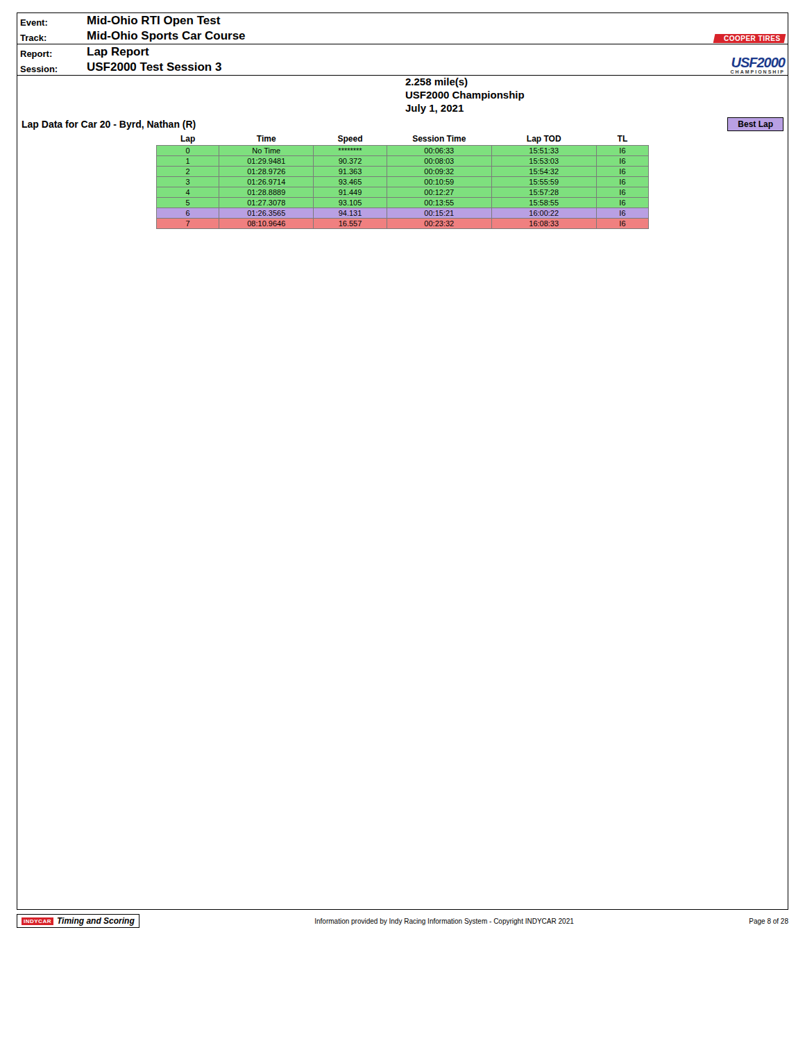| Event: | Mid-Ohio RTI Open Test | COOPER TIRES |
| Track: | Mid-Ohio Sports Car Course |
| Report: | Lap Report | USF2000 CHAMPIONSHIP |
| Session: | USF2000 Test Session 3 |
| | 2.258 mile(s) |
| | USF2000 Championship |
| | July 1, 2021 |
Lap Data for Car 20 - Byrd, Nathan (R)
Best Lap
| Lap | Time | Speed | Session Time | Lap TOD | TL |
| --- | --- | --- | --- | --- | --- |
| 0 | No Time | ******** | 00:06:33 | 15:51:33 | I6 |
| 1 | 01:29.9481 | 90.372 | 00:08:03 | 15:53:03 | I6 |
| 2 | 01:28.9726 | 91.363 | 00:09:32 | 15:54:32 | I6 |
| 3 | 01:26.9714 | 93.465 | 00:10:59 | 15:55:59 | I6 |
| 4 | 01:28.8889 | 91.449 | 00:12:27 | 15:57:28 | I6 |
| 5 | 01:27.3078 | 93.105 | 00:13:55 | 15:58:55 | I6 |
| 6 | 01:26.3565 | 94.131 | 00:15:21 | 16:00:22 | I6 |
| 7 | 08:10.9646 | 16.557 | 00:23:32 | 16:08:33 | I6 |
INDYCARTiming and Scoring
Information provided by Indy Racing Information System - Copyright INDYCAR 2021
Page 8 of 28